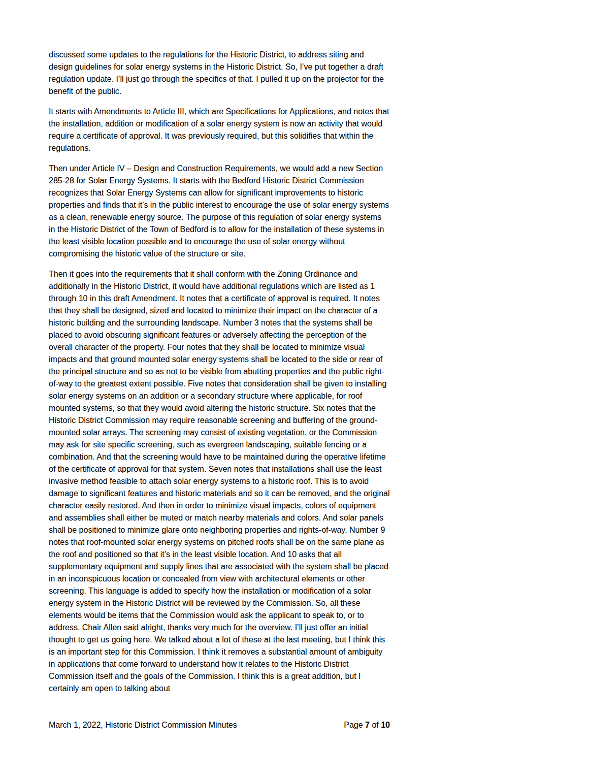discussed some updates to the regulations for the Historic District, to address siting and design guidelines for solar energy systems in the Historic District. So, I’ve put together a draft regulation update. I’ll just go through the specifics of that. I pulled it up on the projector for the benefit of the public.
It starts with Amendments to Article III, which are Specifications for Applications, and notes that the installation, addition or modification of a solar energy system is now an activity that would require a certificate of approval. It was previously required, but this solidifies that within the regulations.
Then under Article IV – Design and Construction Requirements, we would add a new Section 285-28 for Solar Energy Systems. It starts with the Bedford Historic District Commission recognizes that Solar Energy Systems can allow for significant improvements to historic properties and finds that it’s in the public interest to encourage the use of solar energy systems as a clean, renewable energy source. The purpose of this regulation of solar energy systems in the Historic District of the Town of Bedford is to allow for the installation of these systems in the least visible location possible and to encourage the use of solar energy without compromising the historic value of the structure or site.
Then it goes into the requirements that it shall conform with the Zoning Ordinance and additionally in the Historic District, it would have additional regulations which are listed as 1 through 10 in this draft Amendment. It notes that a certificate of approval is required. It notes that they shall be designed, sized and located to minimize their impact on the character of a historic building and the surrounding landscape. Number 3 notes that the systems shall be placed to avoid obscuring significant features or adversely affecting the perception of the overall character of the property. Four notes that they shall be located to minimize visual impacts and that ground mounted solar energy systems shall be located to the side or rear of the principal structure and so as not to be visible from abutting properties and the public right-of-way to the greatest extent possible. Five notes that consideration shall be given to installing solar energy systems on an addition or a secondary structure where applicable, for roof mounted systems, so that they would avoid altering the historic structure. Six notes that the Historic District Commission may require reasonable screening and buffering of the ground-mounted solar arrays. The screening may consist of existing vegetation, or the Commission may ask for site specific screening, such as evergreen landscaping, suitable fencing or a combination. And that the screening would have to be maintained during the operative lifetime of the certificate of approval for that system. Seven notes that installations shall use the least invasive method feasible to attach solar energy systems to a historic roof. This is to avoid damage to significant features and historic materials and so it can be removed, and the original character easily restored. And then in order to minimize visual impacts, colors of equipment and assemblies shall either be muted or match nearby materials and colors. And solar panels shall be positioned to minimize glare onto neighboring properties and rights-of-way. Number 9 notes that roof-mounted solar energy systems on pitched roofs shall be on the same plane as the roof and positioned so that it’s in the least visible location. And 10 asks that all supplementary equipment and supply lines that are associated with the system shall be placed in an inconspicuous location or concealed from view with architectural elements or other screening. This language is added to specify how the installation or modification of a solar energy system in the Historic District will be reviewed by the Commission. So, all these elements would be items that the Commission would ask the applicant to speak to, or to address. Chair Allen said alright, thanks very much for the overview. I’ll just offer an initial thought to get us going here. We talked about a lot of these at the last meeting, but I think this is an important step for this Commission. I think it removes a substantial amount of ambiguity in applications that come forward to understand how it relates to the Historic District Commission itself and the goals of the Commission. I think this is a great addition, but I certainly am open to talking about
March 1, 2022, Historic District Commission Minutes Page 7 of 10